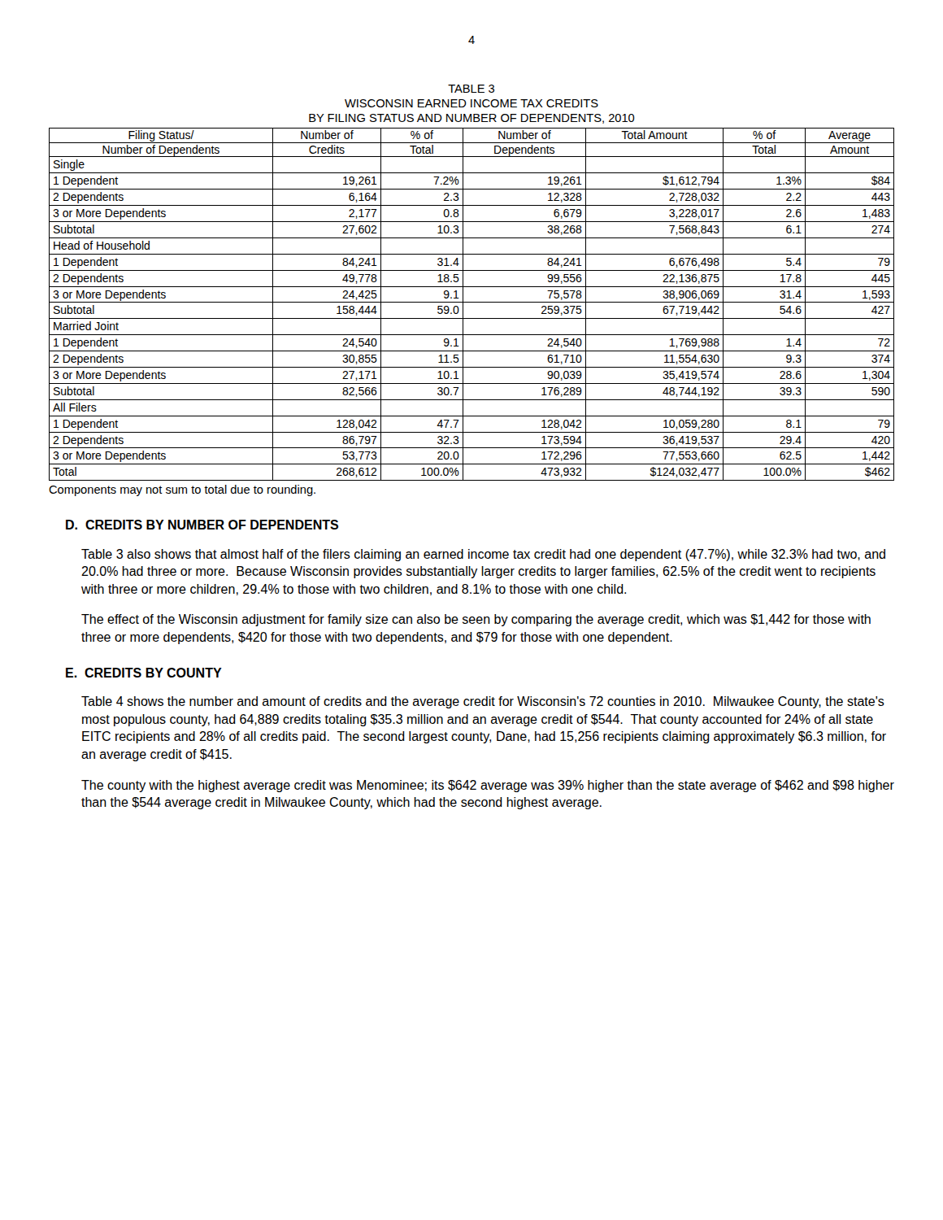4
TABLE 3
WISCONSIN EARNED INCOME TAX CREDITS
BY FILING STATUS AND NUMBER OF DEPENDENTS, 2010
| Filing Status/ | Number of | % of | Number of | Total Amount | % of | Average |
| --- | --- | --- | --- | --- | --- | --- |
| Number of Dependents | Credits | Total | Dependents | | Total | Amount |
| Single | | | | | | |
| 1 Dependent | 19,261 | 7.2% | 19,261 | $1,612,794 | 1.3% | $84 |
| 2 Dependents | 6,164 | 2.3 | 12,328 | 2,728,032 | 2.2 | 443 |
| 3 or More Dependents | 2,177 | 0.8 | 6,679 | 3,228,017 | 2.6 | 1,483 |
| Subtotal | 27,602 | 10.3 | 38,268 | 7,568,843 | 6.1 | 274 |
| Head of Household | | | | | | |
| 1 Dependent | 84,241 | 31.4 | 84,241 | 6,676,498 | 5.4 | 79 |
| 2 Dependents | 49,778 | 18.5 | 99,556 | 22,136,875 | 17.8 | 445 |
| 3 or More Dependents | 24,425 | 9.1 | 75,578 | 38,906,069 | 31.4 | 1,593 |
| Subtotal | 158,444 | 59.0 | 259,375 | 67,719,442 | 54.6 | 427 |
| Married Joint | | | | | | |
| 1 Dependent | 24,540 | 9.1 | 24,540 | 1,769,988 | 1.4 | 72 |
| 2 Dependents | 30,855 | 11.5 | 61,710 | 11,554,630 | 9.3 | 374 |
| 3 or More Dependents | 27,171 | 10.1 | 90,039 | 35,419,574 | 28.6 | 1,304 |
| Subtotal | 82,566 | 30.7 | 176,289 | 48,744,192 | 39.3 | 590 |
| All Filers | | | | | | |
| 1 Dependent | 128,042 | 47.7 | 128,042 | 10,059,280 | 8.1 | 79 |
| 2 Dependents | 86,797 | 32.3 | 173,594 | 36,419,537 | 29.4 | 420 |
| 3 or More Dependents | 53,773 | 20.0 | 172,296 | 77,553,660 | 62.5 | 1,442 |
| Total | 268,612 | 100.0% | 473,932 | $124,032,477 | 100.0% | $462 |
Components may not sum to total due to rounding.
D. CREDITS BY NUMBER OF DEPENDENTS
Table 3 also shows that almost half of the filers claiming an earned income tax credit had one dependent (47.7%), while 32.3% had two, and 20.0% had three or more. Because Wisconsin provides substantially larger credits to larger families, 62.5% of the credit went to recipients with three or more children, 29.4% to those with two children, and 8.1% to those with one child.
The effect of the Wisconsin adjustment for family size can also be seen by comparing the average credit, which was $1,442 for those with three or more dependents, $420 for those with two dependents, and $79 for those with one dependent.
E. CREDITS BY COUNTY
Table 4 shows the number and amount of credits and the average credit for Wisconsin's 72 counties in 2010. Milwaukee County, the state's most populous county, had 64,889 credits totaling $35.3 million and an average credit of $544. That county accounted for 24% of all state EITC recipients and 28% of all credits paid. The second largest county, Dane, had 15,256 recipients claiming approximately $6.3 million, for an average credit of $415.
The county with the highest average credit was Menominee; its $642 average was 39% higher than the state average of $462 and $98 higher than the $544 average credit in Milwaukee County, which had the second highest average.